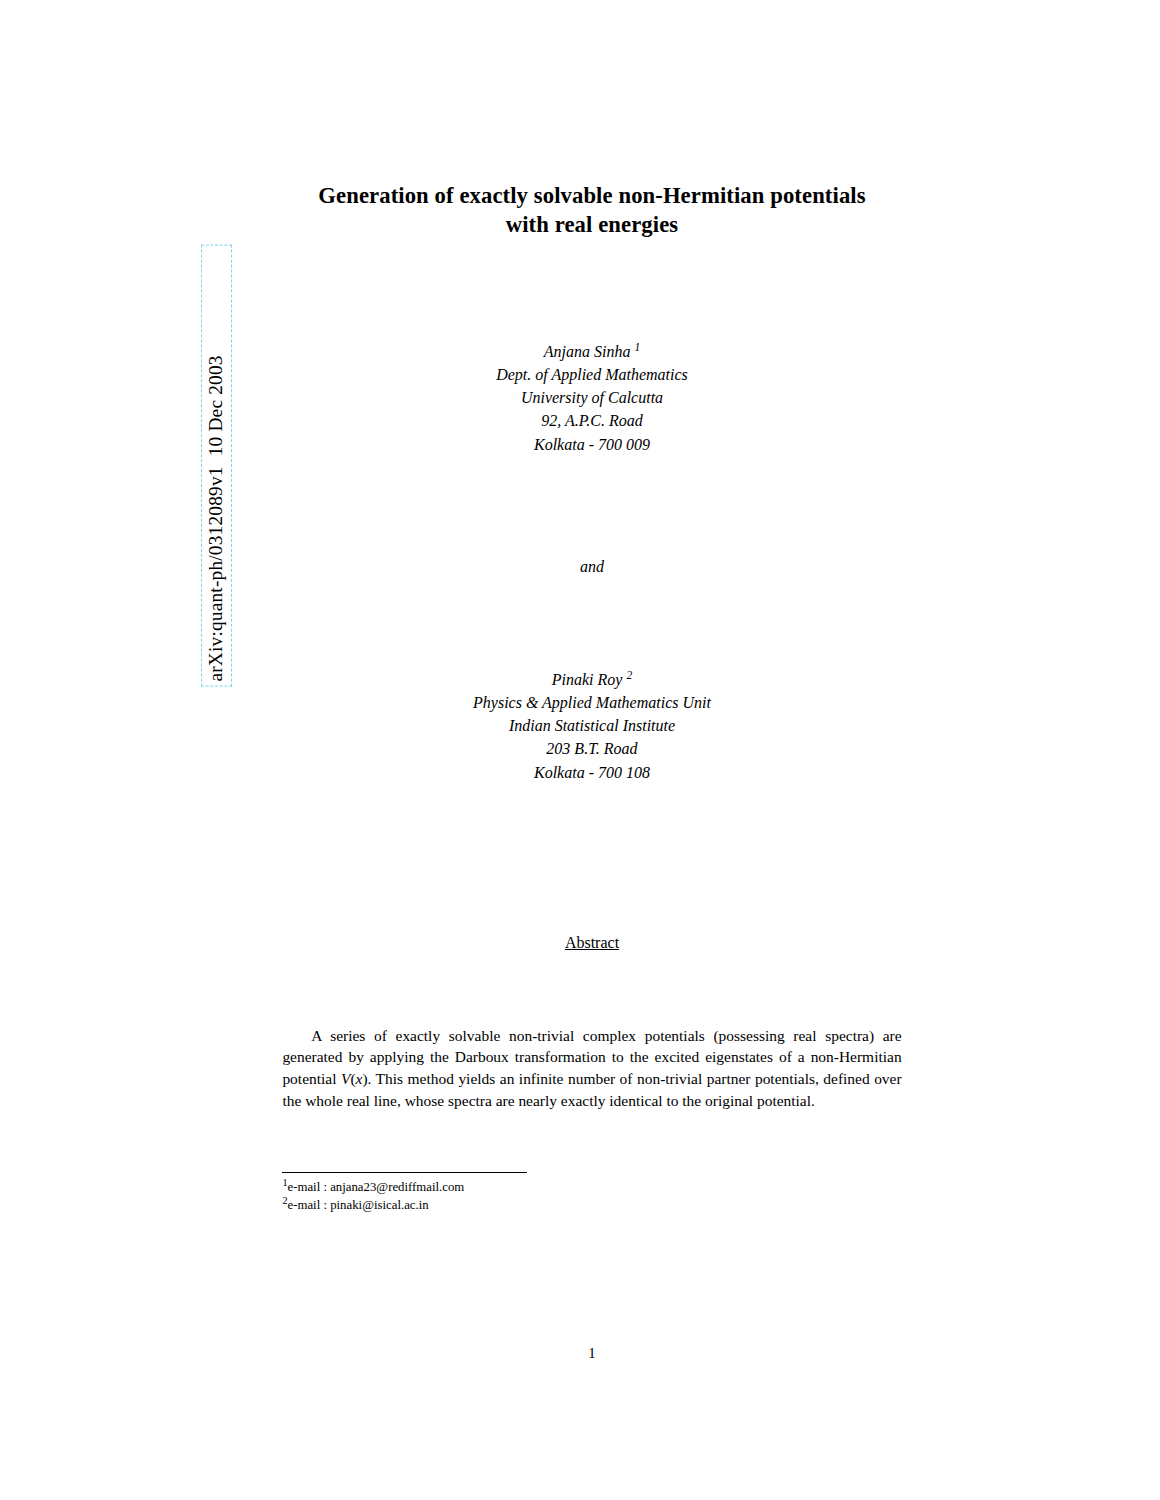arXiv:quant-ph/0312089v1 10 Dec 2003
Generation of exactly solvable non-Hermitian potentials
with real energies
Anjana Sinha 1
Dept. of Applied Mathematics
University of Calcutta
92, A.P.C. Road
Kolkata - 700 009
and
Pinaki Roy 2
Physics & Applied Mathematics Unit
Indian Statistical Institute
203 B.T. Road
Kolkata - 700 108
Abstract
A series of exactly solvable non-trivial complex potentials (possessing real spectra) are generated by applying the Darboux transformation to the excited eigenstates of a non-Hermitian potential V(x). This method yields an infinite number of non-trivial partner potentials, defined over the whole real line, whose spectra are nearly exactly identical to the original potential.
1e-mail : anjana23@rediffmail.com
2e-mail : pinaki@isical.ac.in
1